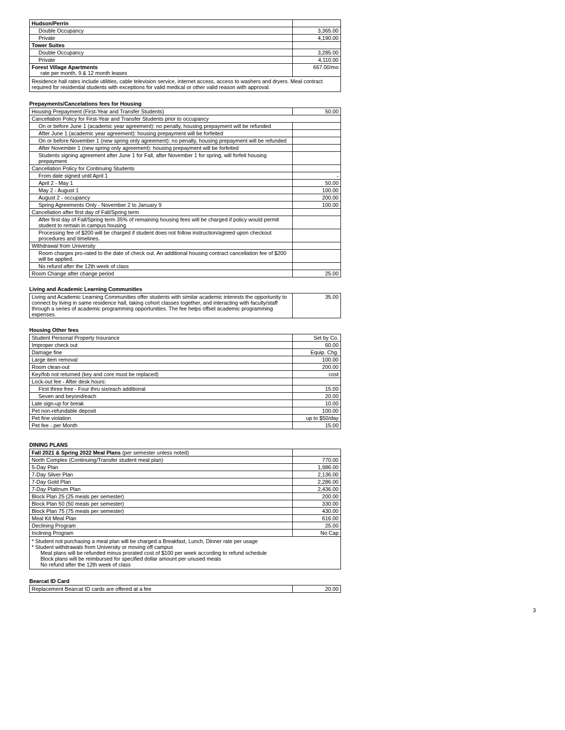| Hudson/Perrin | |
| Double Occupancy | 3,365.00 |
| Private | 4,190.00 |
| Tower Suites | |
| Double Occupancy | 3,285.00 |
| Private | 4,110.00 |
| Forest Village Apartments rate per month, 9 & 12 month leases | 667.00/mo |
| Residence hall rates include utilities, cable television service, internet access, access to washers and dryers. Meal contract required for residential students with exceptions for valid medical or other valid reason with approval. |
Prepayments/Cancelations fees for Housing
| Housing Prepayment (First-Year and Transfer Students) | 50.00 |
| Cancellation Policy for First-Year and Transfer Students prior to occupancy |
| On or before June 1 (academic year agreement): no penalty, housing prepayment will be refunded | |
| After June 1 (academic year agreement): housing prepayment will be forfeited | |
| On or before November 1 (new spring only agreement): no penalty, housing prepayment will be refunded | |
| After November 1 (new spring only agreement): housing prepayment will be forfeited | |
| Students signing agreement after June 1 for Fall, after November 1 for spring, will forfeit housing prepayment | |
| Cancellation Policy for Continuing Students | |
| From date signed until April 1 | - |
| April 2 - May 1 | 50.00 |
| May 2 - August 1 | 100.00 |
| August 2 - occupancy | 200.00 |
| Spring Agreements Only - November 2 to January 9 | 100.00 |
| Cancellation after first day of Fall/Spring term | |
| After first day of Fall/Spring term 35% of remaining housing fees will be charged if policy would permit student to remain in campus housing | |
| Processing fee of $200 will be charged if student does not follow instruction/agreed upon checkout procedures and timelines. | |
| Withdrawal from University | |
| Room charges pro-rated to the date of check out. An additional housing contract cancellation fee of $200 will be applied. | |
| No refund after the 12th week of class | |
| Room Change after change period | 25.00 |
Living and Academic Learning Communities
| Living and Academic Learning Communities offer students with similar academic interests the opportunity to connect by living in same residence hall, taking cohort classes together, and interacting with faculty/staff through a series of academic programming opportunities. The fee helps offset academic programming expenses. | 35.00 |
Housing Other fees
| Student Personal Property Insurance | Set by Co. |
| Improper check out | 60.00 |
| Damage fine | Equip. Chg. |
| Large item removal | 100.00 |
| Room clean-out | 200.00 |
| Key/fob not returned (key and core must be replaced) | cost |
| Lock-out fee - After desk hours: | |
| First three free - Four thru six/each additional | 15.00 |
| Seven and beyond/each | 20.00 |
| Late sign-up for break | 10.00 |
| Pet non-refundable deposit | 100.00 |
| Pet fine violation | up to $50/day |
| Pet fee - per Month | 15.00 |
DINING PLANS
| Fall 2021 & Spring 2022 Meal Plans (per semester unless noted) | |
| North Complex (Continuing/Transfer student meal plan) | 770.00 |
| 5-Day Plan | 1,986.00 |
| 7-Day Silver Plan | 2,136.00 |
| 7-Day Gold Plan | 2,286.00 |
| 7-Day Platinum Plan | 2,436.00 |
| Block Plan 25 (25 meals per semester) | 200.00 |
| Block Plan 50 (50 meals per semester) | 330.00 |
| Block Plan 75 (75 meals per semester) | 430.00 |
| Meal Kit Meal Plan | 616.00 |
| Declining Program | 25.00 |
| Inclining Program | No Cap |
| * Student not purchasing a meal plan will be charged a Breakfast, Lunch, Dinner rate per usage * Student withdrawals from University or moving off campus Meal plans will be refunded minus prorated cost of $100 per week according to refund schedule Block plans will be reimbursed for specified dollar amount per unused meals No refund after the 12th week of class |
Bearcat ID Card
| Replacement Bearcat ID cards are offered at a fee | 20.00 |
3